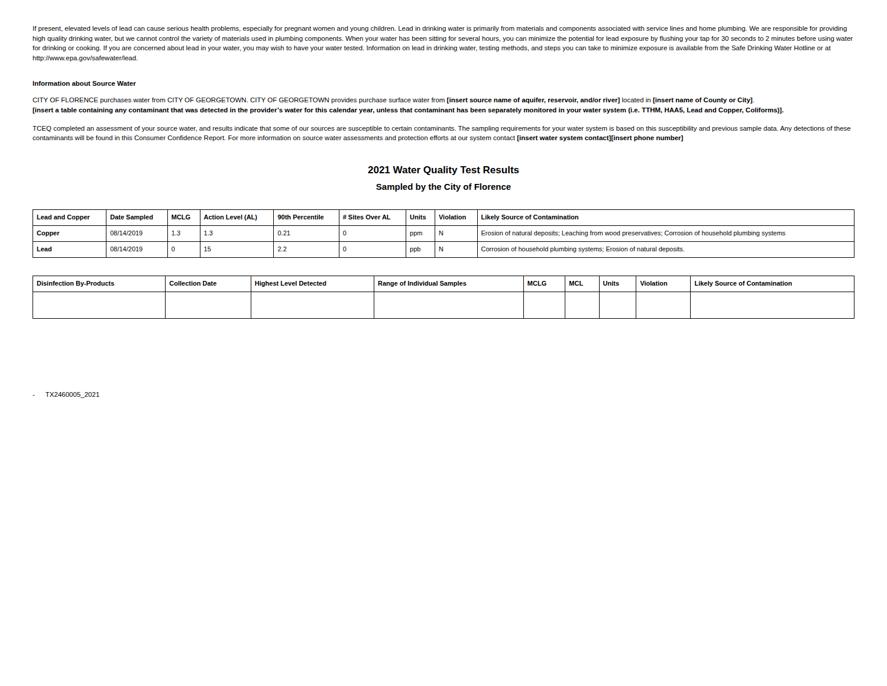If present, elevated levels of lead can cause serious health problems, especially for pregnant women and young children. Lead in drinking water is primarily from materials and components associated with service lines and home plumbing. We are responsible for providing high quality drinking water, but we cannot control the variety of materials used in plumbing components. When your water has been sitting for several hours, you can minimize the potential for lead exposure by flushing your tap for 30 seconds to 2 minutes before using water for drinking or cooking. If you are concerned about lead in your water, you may wish to have your water tested. Information on lead in drinking water, testing methods, and steps you can take to minimize exposure is available from the Safe Drinking Water Hotline or at http://www.epa.gov/safewater/lead.
Information about Source Water
CITY OF FLORENCE purchases water from CITY OF GEORGETOWN. CITY OF GEORGETOWN provides purchase surface water from [insert source name of aquifer, reservoir, and/or river] located in [insert name of County or City].
[insert a table containing any contaminant that was detected in the provider’s water for this calendar year, unless that contaminant has been separately monitored in your water system (i.e. TTHM, HAA5, Lead and Copper, Coliforms)].
TCEQ completed an assessment of your source water, and results indicate that some of our sources are susceptible to certain contaminants. The sampling requirements for your water system is based on this susceptibility and previous sample data. Any detections of these contaminants will be found in this Consumer Confidence Report. For more information on source water assessments and protection efforts at our system contact [insert water system contact][insert phone number]
2021 Water Quality Test Results
Sampled by the City of Florence
| Lead and Copper | Date Sampled | MCLG | Action Level (AL) | 90th Percentile | # Sites Over AL | Units | Violation | Likely Source of Contamination |
| --- | --- | --- | --- | --- | --- | --- | --- | --- |
| Copper | 08/14/2019 | 1.3 | 1.3 | 0.21 | 0 | ppm | N | Erosion of natural deposits; Leaching from wood preservatives; Corrosion of household plumbing systems |
| Lead | 08/14/2019 | 0 | 15 | 2.2 | 0 | ppb | N | Corrosion of household plumbing systems; Erosion of natural deposits. |
| Disinfection By-Products | Collection Date | Highest Level Detected | Range of Individual Samples | MCLG | MCL | Units | Violation | Likely Source of Contamination |
| --- | --- | --- | --- | --- | --- | --- | --- | --- |
-TX2460005_2021